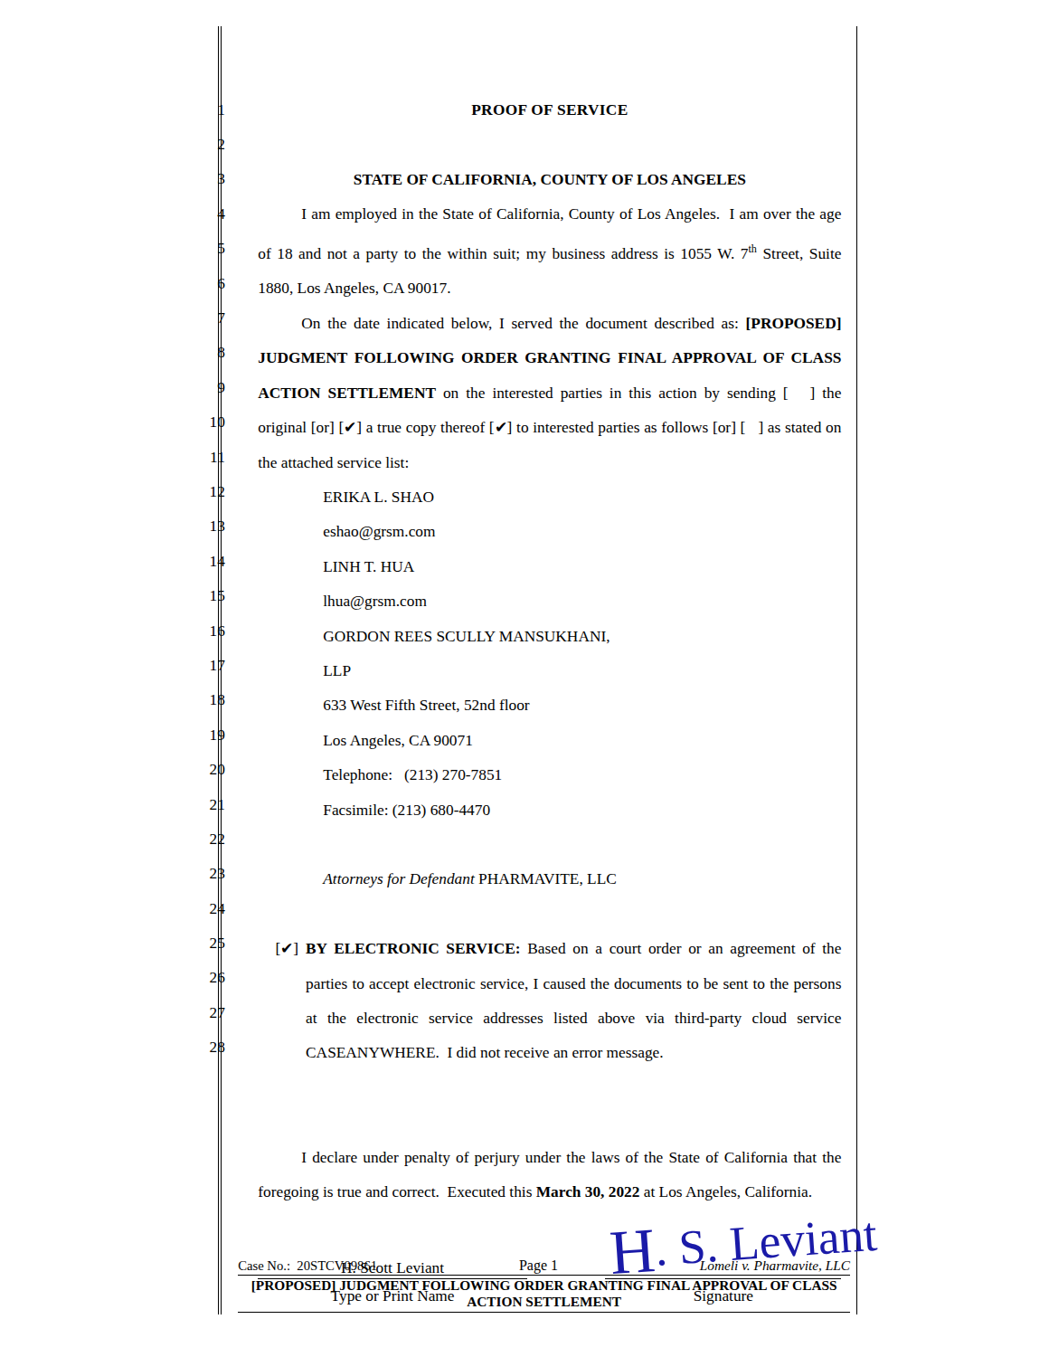1
2
3
4
5
6
7
8
9
10
11
12
13
14
15
16
17
18
19
20
21
22
23
24
25
26
27
28
PROOF OF SERVICE
STATE OF CALIFORNIA, COUNTY OF LOS ANGELES
I am employed in the State of California, County of Los Angeles. I am over the age of 18 and not a party to the within suit; my business address is 1055 W. 7th Street, Suite 1880, Los Angeles, CA 90017.
On the date indicated below, I served the document described as: [PROPOSED] JUDGMENT FOLLOWING ORDER GRANTING FINAL APPROVAL OF CLASS ACTION SETTLEMENT on the interested parties in this action by sending [ ] the original [or] [✔] a true copy thereof [✔] to interested parties as follows [or] [ ] as stated on the attached service list:
ERIKA L. SHAO
eshao@grsm.com
LINH T. HUA
lhua@grsm.com
GORDON REES SCULLY MANSUKHANI,
LLP
633 West Fifth Street, 52nd floor
Los Angeles, CA 90071
Telephone: (213) 270-7851
Facsimile: (213) 680-4470
Attorneys for Defendant PHARMAVITE, LLC
[✔]
BY ELECTRONIC SERVICE: Based on a court order or an agreement of the parties to accept electronic service, I caused the documents to be sent to the persons at the electronic service addresses listed above via third-party cloud service CASEANYWHERE. I did not receive an error message.
I declare under penalty of perjury under the laws of the State of California that the foregoing is true and correct. Executed this March 30, 2022 at Los Angeles, California.
H. S. Leviant
H. Scott Leviant
Type or Print Name
Signature
Case No.: 20STCV09861
Page 1
Lomeli v. Pharmavite, LLC
[PROPOSED] JUDGMENT FOLLOWING ORDER GRANTING FINAL APPROVAL OF CLASS ACTION SETTLEMENT